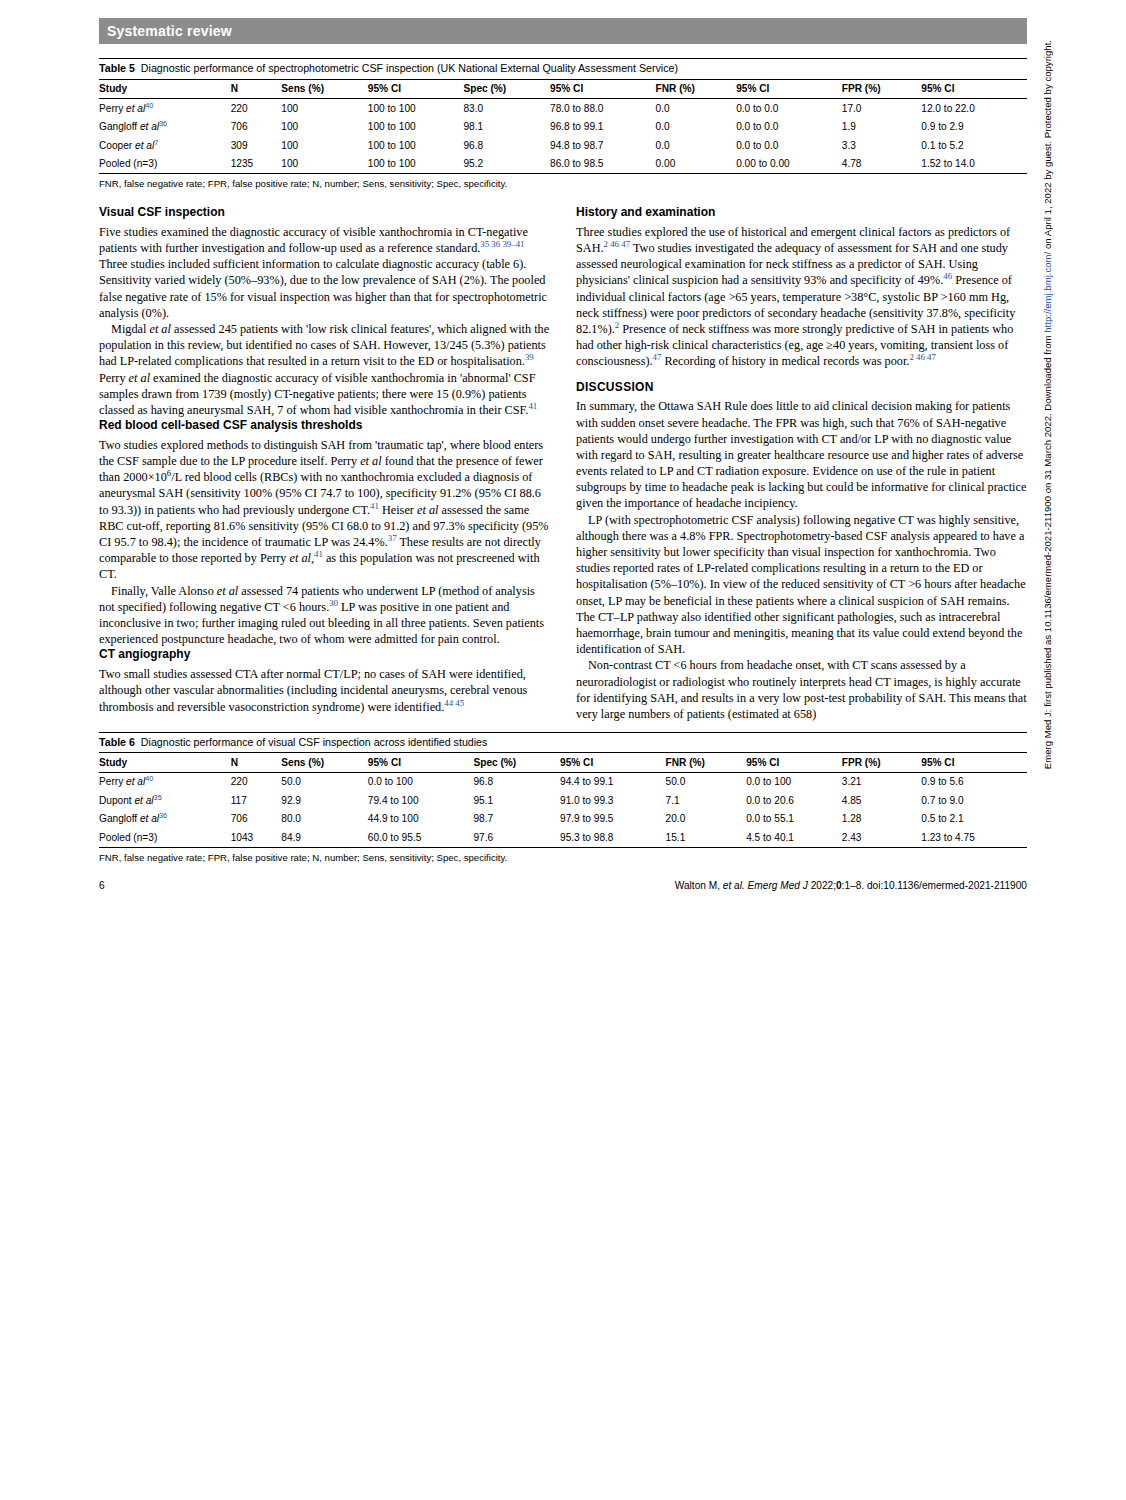Emerg Med J: first published as 10.1136/emermed-2021-211900 on 31 March 2022. Downloaded from http://emj.bmj.com/ on April 1, 2022 by guest. Protected by copyright.
Systematic review
Table 5 Diagnostic performance of spectrophotometric CSF inspection (UK National External Quality Assessment Service)
| Study | N | Sens (%) | 95% CI | Spec (%) | 95% CI | FNR (%) | 95% CI | FPR (%) | 95% CI |
| --- | --- | --- | --- | --- | --- | --- | --- | --- | --- |
| Perry et al 40 | 220 | 100 | 100 to 100 | 83.0 | 78.0 to 88.0 | 0.0 | 0.0 to 0.0 | 17.0 | 12.0 to 22.0 |
| Gangloff et al 36 | 706 | 100 | 100 to 100 | 98.1 | 96.8 to 99.1 | 0.0 | 0.0 to 0.0 | 1.9 | 0.9 to 2.9 |
| Cooper et al 7 | 309 | 100 | 100 to 100 | 96.8 | 94.8 to 98.7 | 0.0 | 0.0 to 0.0 | 3.3 | 0.1 to 5.2 |
| Pooled (n=3) | 1235 | 100 | 100 to 100 | 95.2 | 86.0 to 98.5 | 0.00 | 0.00 to 0.00 | 4.78 | 1.52 to 14.0 |
FNR, false negative rate; FPR, false positive rate; N, number; Sens, sensitivity; Spec, specificity.
Visual CSF inspection
Five studies examined the diagnostic accuracy of visible xanthochromia in CT-negative patients with further investigation and follow-up used as a reference standard.35 36 39–41 Three studies included sufficient information to calculate diagnostic accuracy (table 6). Sensitivity varied widely (50%–93%), due to the low prevalence of SAH (2%). The pooled false negative rate of 15% for visual inspection was higher than that for spectrophotometric analysis (0%).
Migdal et al assessed 245 patients with 'low risk clinical features', which aligned with the population in this review, but identified no cases of SAH. However, 13/245 (5.3%) patients had LP-related complications that resulted in a return visit to the ED or hospitalisation.39 Perry et al examined the diagnostic accuracy of visible xanthochromia in 'abnormal' CSF samples drawn from 1739 (mostly) CT-negative patients; there were 15 (0.9%) patients classed as having aneurysmal SAH, 7 of whom had visible xanthochromia in their CSF.41
Red blood cell-based CSF analysis thresholds
Two studies explored methods to distinguish SAH from 'traumatic tap', where blood enters the CSF sample due to the LP procedure itself. Perry et al found that the presence of fewer than 2000×106/L red blood cells (RBCs) with no xanthochromia excluded a diagnosis of aneurysmal SAH (sensitivity 100% (95% CI 74.7 to 100), specificity 91.2% (95% CI 88.6 to 93.3)) in patients who had previously undergone CT.41 Heiser et al assessed the same RBC cut-off, reporting 81.6% sensitivity (95% CI 68.0 to 91.2) and 97.3% specificity (95% CI 95.7 to 98.4); the incidence of traumatic LP was 24.4%.37 These results are not directly comparable to those reported by Perry et al,41 as this population was not prescreened with CT.
Finally, Valle Alonso et al assessed 74 patients who underwent LP (method of analysis not specified) following negative CT <6 hours.30 LP was positive in one patient and inconclusive in two; further imaging ruled out bleeding in all three patients. Seven patients experienced postpuncture headache, two of whom were admitted for pain control.
CT angiography
Two small studies assessed CTA after normal CT/LP; no cases of SAH were identified, although other vascular abnormalities (including incidental aneurysms, cerebral venous thrombosis and reversible vasoconstriction syndrome) were identified.44 45
History and examination
Three studies explored the use of historical and emergent clinical factors as predictors of SAH.2 46 47 Two studies investigated the adequacy of assessment for SAH and one study assessed neurological examination for neck stiffness as a predictor of SAH. Using physicians' clinical suspicion had a sensitivity 93% and specificity of 49%.46 Presence of individual clinical factors (age >65 years, temperature >38°C, systolic BP >160 mm Hg, neck stiffness) were poor predictors of secondary headache (sensitivity 37.8%, specificity 82.1%).2 Presence of neck stiffness was more strongly predictive of SAH in patients who had other high-risk clinical characteristics (eg, age ≥40 years, vomiting, transient loss of consciousness).47 Recording of history in medical records was poor.2 46 47
Discussion
In summary, the Ottawa SAH Rule does little to aid clinical decision making for patients with sudden onset severe headache. The FPR was high, such that 76% of SAH-negative patients would undergo further investigation with CT and/or LP with no diagnostic value with regard to SAH, resulting in greater healthcare resource use and higher rates of adverse events related to LP and CT radiation exposure. Evidence on use of the rule in patient subgroups by time to headache peak is lacking but could be informative for clinical practice given the importance of headache incipiency.
LP (with spectrophotometric CSF analysis) following negative CT was highly sensitive, although there was a 4.8% FPR. Spectrophotometry-based CSF analysis appeared to have a higher sensitivity but lower specificity than visual inspection for xanthochromia. Two studies reported rates of LP-related complications resulting in a return to the ED or hospitalisation (5%–10%). In view of the reduced sensitivity of CT >6 hours after headache onset, LP may be beneficial in these patients where a clinical suspicion of SAH remains. The CT–LP pathway also identified other significant pathologies, such as intracerebral haemorrhage, brain tumour and meningitis, meaning that its value could extend beyond the identification of SAH.
Non-contrast CT <6 hours from headache onset, with CT scans assessed by a neuroradiologist or radiologist who routinely interprets head CT images, is highly accurate for identifying SAH, and results in a very low post-test probability of SAH. This means that very large numbers of patients (estimated at 658)
Table 6 Diagnostic performance of visual CSF inspection across identified studies
| Study | N | Sens (%) | 95% CI | Spec (%) | 95% CI | FNR (%) | 95% CI | FPR (%) | 95% CI |
| --- | --- | --- | --- | --- | --- | --- | --- | --- | --- |
| Perry et al 40 | 220 | 50.0 | 0.0 to 100 | 96.8 | 94.4 to 99.1 | 50.0 | 0.0 to 100 | 3.21 | 0.9 to 5.6 |
| Dupont et al 35 | 117 | 92.9 | 79.4 to 100 | 95.1 | 91.0 to 99.3 | 7.1 | 0.0 to 20.6 | 4.85 | 0.7 to 9.0 |
| Gangloff et al 36 | 706 | 80.0 | 44.9 to 100 | 98.7 | 97.9 to 99.5 | 20.0 | 0.0 to 55.1 | 1.28 | 0.5 to 2.1 |
| Pooled (n=3) | 1043 | 84.9 | 60.0 to 95.5 | 97.6 | 95.3 to 98.8 | 15.1 | 4.5 to 40.1 | 2.43 | 1.23 to 4.75 |
FNR, false negative rate; FPR, false positive rate; N, number; Sens, sensitivity; Spec, specificity.
6
Walton M, et al. Emerg Med J 2022;0:1–8. doi:10.1136/emermed-2021-211900